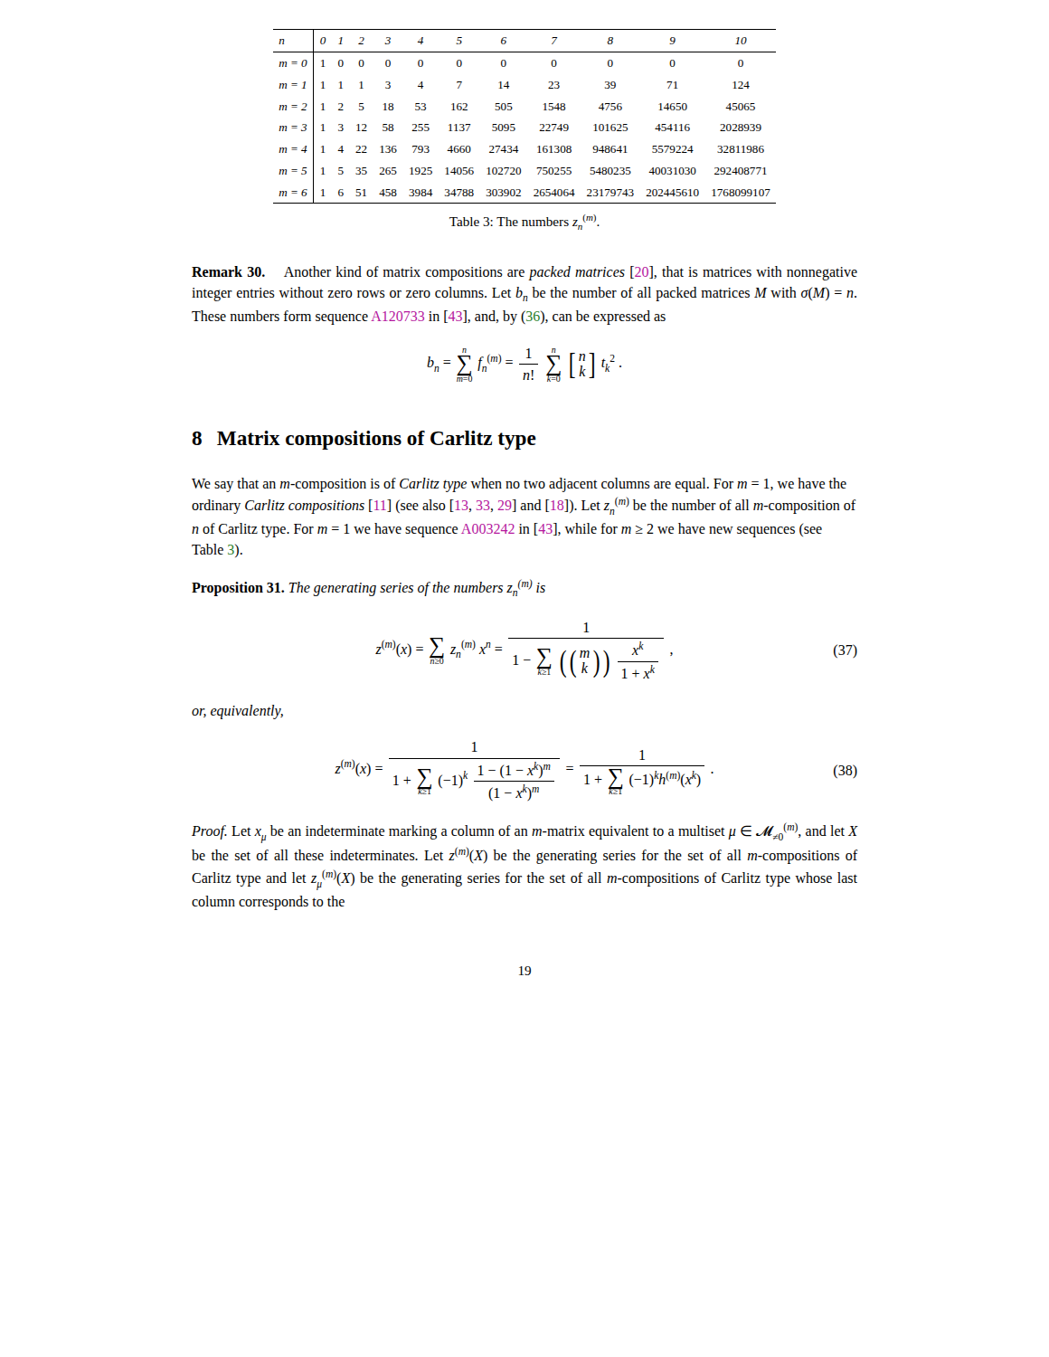| n | 0 | 1 | 2 | 3 | 4 | 5 | 6 | 7 | 8 | 9 | 10 |
| --- | --- | --- | --- | --- | --- | --- | --- | --- | --- | --- | --- |
| m = 0 | 1 | 0 | 0 | 0 | 0 | 0 | 0 | 0 | 0 | 0 | 0 |
| m = 1 | 1 | 1 | 1 | 3 | 4 | 7 | 14 | 23 | 39 | 71 | 124 |
| m = 2 | 1 | 2 | 5 | 18 | 53 | 162 | 505 | 1548 | 4756 | 14650 | 45065 |
| m = 3 | 1 | 3 | 12 | 58 | 255 | 1137 | 5095 | 22749 | 101625 | 454116 | 2028939 |
| m = 4 | 1 | 4 | 22 | 136 | 793 | 4660 | 27434 | 161308 | 948641 | 5579224 | 32811986 |
| m = 5 | 1 | 5 | 35 | 265 | 1925 | 14056 | 102720 | 750255 | 5480235 | 40031030 | 292408771 |
| m = 6 | 1 | 6 | 51 | 458 | 3984 | 34788 | 303902 | 2654064 | 23179743 | 202445610 | 1768099107 |
Table 3: The numbers zn(m).
Remark 30. Another kind of matrix compositions are packed matrices [20], that is matrices with nonnegative integer entries without zero rows or zero columns. Let bn be the number of all packed matrices M with σ(M) = n. These numbers form sequence A120733 in [43], and, by (36), can be expressed as
bn = n ∑ m=0 fn(m) = 1 n! n ∑ k=0 [nk] tk2 .
8 Matrix compositions of Carlitz type
We say that an m-composition is of Carlitz type when no two adjacent columns are equal. For m = 1, we have the ordinary Carlitz compositions [11] (see also [13, 33, 29] and [18]). Let zn(m) be the number of all m-composition of n of Carlitz type. For m = 1 we have sequence A003242 in [43], while for m ≥ 2 we have new sequences (see Table 3).
Proposition 31. The generating series of the numbers zn(m) is
z(m)(x) = ∑ n≥0 zn(m) xn = 1 1 − ∑ k≥1 ((mk)) xk 1 + xk , (37)
or, equivalently,
z(m)(x) = 1 1 + ∑ k≥1 (−1)k 1 − (1 − xk)m (1 − xk)m = 1 1 + ∑ k≥1 (−1)kh(m)(xk) . (38)
Proof. Let xμ be an indeterminate marking a column of an m-matrix equivalent to a multiset μ ∈ 𝓜≠0(m), and let X be the set of all these indeterminates. Let z(m)(X) be the generating series for the set of all m-compositions of Carlitz type and let zμ(m)(X) be the generating series for the set of all m-compositions of Carlitz type whose last column corresponds to the
19